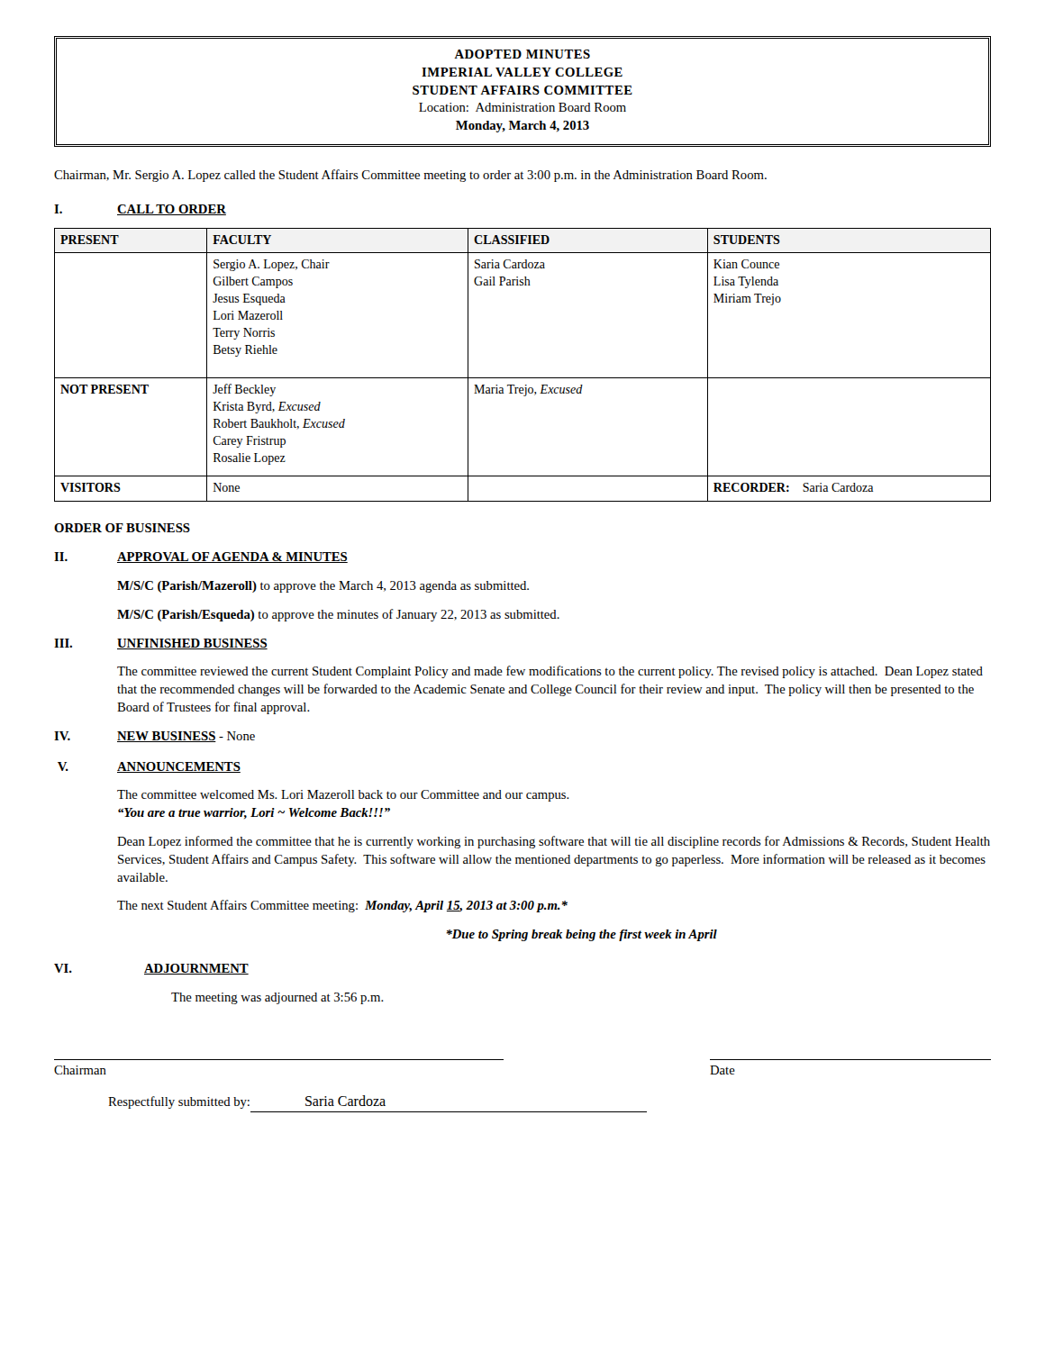ADOPTED MINUTES
IMPERIAL VALLEY COLLEGE
STUDENT AFFAIRS COMMITTEE
Location: Administration Board Room
Monday, March 4, 2013
Chairman, Mr. Sergio A. Lopez called the Student Affairs Committee meeting to order at 3:00 p.m. in the Administration Board Room.
I.
CALL TO ORDER
| PRESENT | FACULTY | CLASSIFIED | STUDENTS |
| --- | --- | --- | --- |
| | Sergio A. Lopez, Chair Gilbert Campos Jesus Esqueda Lori Mazeroll Terry Norris Betsy Riehle | Saria Cardoza Gail Parish | Kian Counce Lisa Tylenda Miriam Trejo |
| NOT PRESENT | Jeff Beckley Krista Byrd, Excused Robert Baukholt, Excused Carey Fristrup Rosalie Lopez | Maria Trejo, Excused | |
| VISITORS | None | | RECORDER: Saria Cardoza |
ORDER OF BUSINESS
II.
APPROVAL OF AGENDA & MINUTES
M/S/C (Parish/Mazeroll) to approve the March 4, 2013 agenda as submitted.
M/S/C (Parish/Esqueda) to approve the minutes of January 22, 2013 as submitted.
III.
UNFINISHED BUSINESS
The committee reviewed the current Student Complaint Policy and made few modifications to the current policy. The revised policy is attached. Dean Lopez stated that the recommended changes will be forwarded to the Academic Senate and College Council for their review and input. The policy will then be presented to the Board of Trustees for final approval.
IV.
NEW BUSINESS - None
V.
ANNOUNCEMENTS
The committee welcomed Ms. Lori Mazeroll back to our Committee and our campus.
“You are a true warrior, Lori ~ Welcome Back!!!”
Dean Lopez informed the committee that he is currently working in purchasing software that will tie all discipline records for Admissions & Records, Student Health Services, Student Affairs and Campus Safety. This software will allow the mentioned departments to go paperless. More information will be released as it becomes available.
The next Student Affairs Committee meeting: Monday, April 15, 2013 at 3:00 p.m.*
*Due to Spring break being the first week in April
VI.
ADJOURNMENT
The meeting was adjourned at 3:56 p.m.
Chairman
Date
Respectfully submitted by:Saria Cardoza